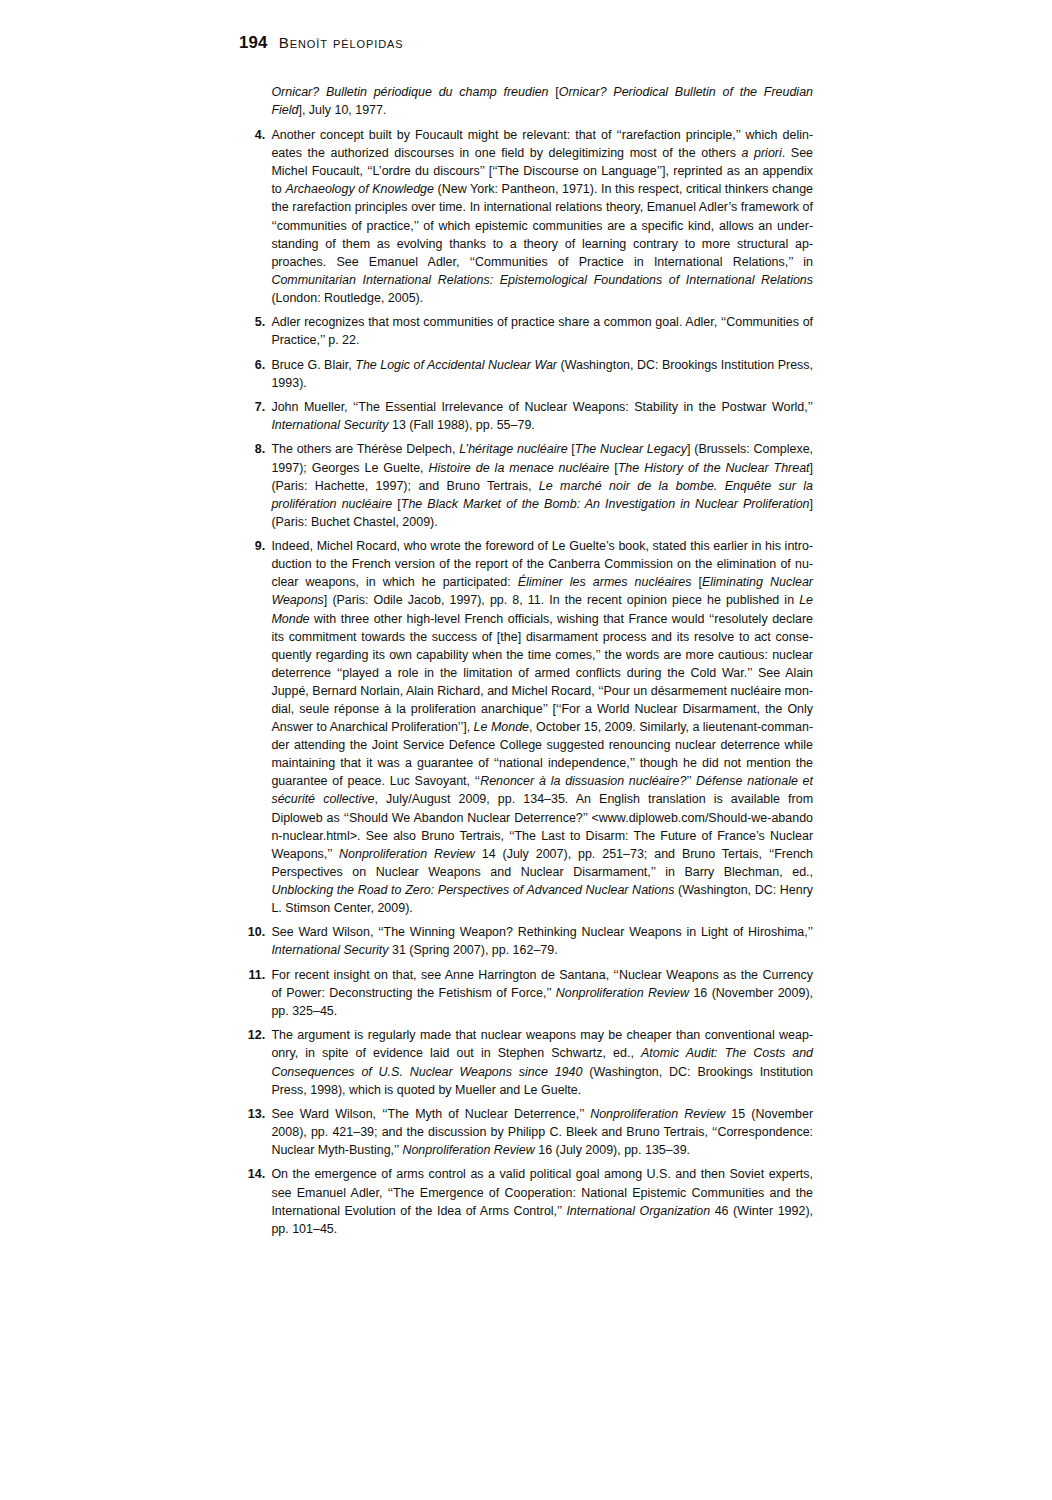194 Benoît Pélopidas
Ornicar? Bulletin périodique du champ freudien [Ornicar? Periodical Bulletin of the Freudian Field], July 10, 1977.
4. Another concept built by Foucault might be relevant: that of ‘‘rarefaction principle,’’ which delineates the authorized discourses in one field by delegitimizing most of the others a priori. See Michel Foucault, ‘‘L’ordre du discours’’ [‘‘The Discourse on Language’’], reprinted as an appendix to Archaeology of Knowledge (New York: Pantheon, 1971). In this respect, critical thinkers change the rarefaction principles over time. In international relations theory, Emanuel Adler’s framework of ‘‘communities of practice,’’ of which epistemic communities are a specific kind, allows an understanding of them as evolving thanks to a theory of learning contrary to more structural approaches. See Emanuel Adler, ‘‘Communities of Practice in International Relations,’’ in Communitarian International Relations: Epistemological Foundations of International Relations (London: Routledge, 2005).
5. Adler recognizes that most communities of practice share a common goal. Adler, ‘‘Communities of Practice,’’ p. 22.
6. Bruce G. Blair, The Logic of Accidental Nuclear War (Washington, DC: Brookings Institution Press, 1993).
7. John Mueller, ‘‘The Essential Irrelevance of Nuclear Weapons: Stability in the Postwar World,’’ International Security 13 (Fall 1988), pp. 55–79.
8. The others are Thérèse Delpech, L’héritage nucléaire [The Nuclear Legacy] (Brussels: Complexe, 1997); Georges Le Guelte, Histoire de la menace nucléaire [The History of the Nuclear Threat] (Paris: Hachette, 1997); and Bruno Tertrais, Le marché noir de la bombe. Enquête sur la prolifération nucléaire [The Black Market of the Bomb: An Investigation in Nuclear Proliferation] (Paris: Buchet Chastel, 2009).
9. Indeed, Michel Rocard, who wrote the foreword of Le Guelte’s book, stated this earlier in his introduction to the French version of the report of the Canberra Commission on the elimination of nuclear weapons, in which he participated: Éliminer les armes nucléaires [Eliminating Nuclear Weapons] (Paris: Odile Jacob, 1997), pp. 8, 11. In the recent opinion piece he published in Le Monde with three other high-level French officials, wishing that France would ‘‘resolutely declare its commitment towards the success of [the] disarmament process and its resolve to act consequently regarding its own capability when the time comes,’’ the words are more cautious: nuclear deterrence ‘‘played a role in the limitation of armed conflicts during the Cold War.’’ See Alain Juppé, Bernard Norlain, Alain Richard, and Michel Rocard, ‘‘Pour un désarmement nucléaire mondial, seule réponse à la proliferation anarchique’’ [‘‘For a World Nuclear Disarmament, the Only Answer to Anarchical Proliferation’’], Le Monde, October 15, 2009. Similarly, a lieutenant-commander attending the Joint Service Defence College suggested renouncing nuclear deterrence while maintaining that it was a guarantee of ‘‘national independence,’’ though he did not mention the guarantee of peace. Luc Savoyant, ‘‘Renoncer à la dissuasion nucléaire?’’ Défense nationale et sécurité collective, July/August 2009, pp. 134–35. An English translation is available from Diploweb as ‘‘Should We Abandon Nuclear Deterrence?’’ <www.diploweb.com/Should-we-abandon-nuclear.html>. See also Bruno Tertrais, ‘‘The Last to Disarm: The Future of France’s Nuclear Weapons,’’ Nonproliferation Review 14 (July 2007), pp. 251–73; and Bruno Tertais, ‘‘French Perspectives on Nuclear Weapons and Nuclear Disarmament,’’ in Barry Blechman, ed., Unblocking the Road to Zero: Perspectives of Advanced Nuclear Nations (Washington, DC: Henry L. Stimson Center, 2009).
10. See Ward Wilson, ‘‘The Winning Weapon? Rethinking Nuclear Weapons in Light of Hiroshima,’’ International Security 31 (Spring 2007), pp. 162–79.
11. For recent insight on that, see Anne Harrington de Santana, ‘‘Nuclear Weapons as the Currency of Power: Deconstructing the Fetishism of Force,’’ Nonproliferation Review 16 (November 2009), pp. 325–45.
12. The argument is regularly made that nuclear weapons may be cheaper than conventional weaponry, in spite of evidence laid out in Stephen Schwartz, ed., Atomic Audit: The Costs and Consequences of U.S. Nuclear Weapons since 1940 (Washington, DC: Brookings Institution Press, 1998), which is quoted by Mueller and Le Guelte.
13. See Ward Wilson, ‘‘The Myth of Nuclear Deterrence,’’ Nonproliferation Review 15 (November 2008), pp. 421–39; and the discussion by Philipp C. Bleek and Bruno Tertrais, ‘‘Correspondence: Nuclear Myth-Busting,’’ Nonproliferation Review 16 (July 2009), pp. 135–39.
14. On the emergence of arms control as a valid political goal among U.S. and then Soviet experts, see Emanuel Adler, ‘‘The Emergence of Cooperation: National Epistemic Communities and the International Evolution of the Idea of Arms Control,’’ International Organization 46 (Winter 1992), pp. 101–45.